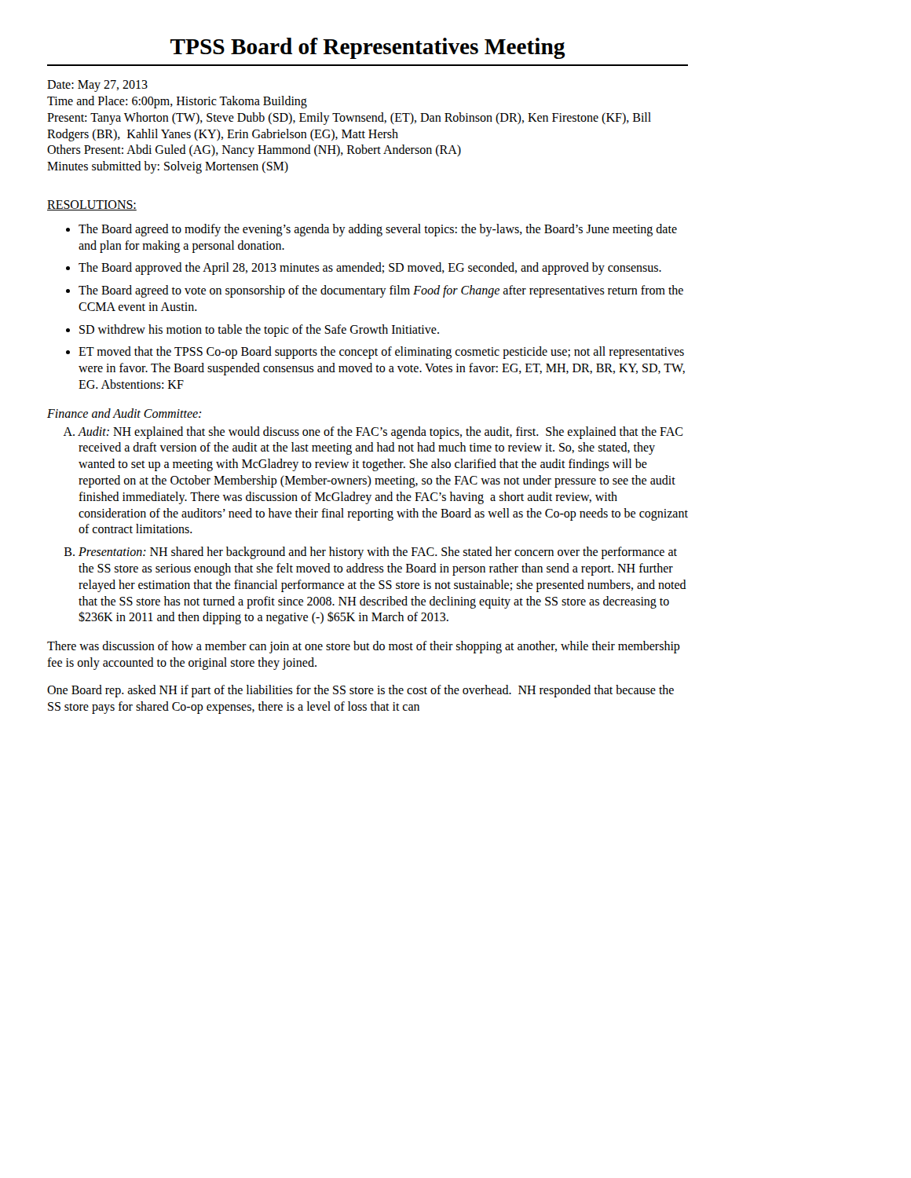TPSS Board of Representatives Meeting
Date: May 27, 2013
Time and Place: 6:00pm, Historic Takoma Building
Present: Tanya Whorton (TW), Steve Dubb (SD), Emily Townsend, (ET), Dan Robinson (DR), Ken Firestone (KF), Bill Rodgers (BR), Kahlil Yanes (KY), Erin Gabrielson (EG), Matt Hersh
Others Present: Abdi Guled (AG), Nancy Hammond (NH), Robert Anderson (RA)
Minutes submitted by: Solveig Mortensen (SM)
RESOLUTIONS:
The Board agreed to modify the evening’s agenda by adding several topics: the by-laws, the Board’s June meeting date and plan for making a personal donation.
The Board approved the April 28, 2013 minutes as amended; SD moved, EG seconded, and approved by consensus.
The Board agreed to vote on sponsorship of the documentary film Food for Change after representatives return from the CCMA event in Austin.
SD withdrew his motion to table the topic of the Safe Growth Initiative.
ET moved that the TPSS Co-op Board supports the concept of eliminating cosmetic pesticide use; not all representatives were in favor. The Board suspended consensus and moved to a vote. Votes in favor: EG, ET, MH, DR, BR, KY, SD, TW, EG. Abstentions: KF
Finance and Audit Committee:
Audit: NH explained that she would discuss one of the FAC’s agenda topics, the audit, first. She explained that the FAC received a draft version of the audit at the last meeting and had not had much time to review it. So, she stated, they wanted to set up a meeting with McGladrey to review it together. She also clarified that the audit findings will be reported on at the October Membership (Member-owners) meeting, so the FAC was not under pressure to see the audit finished immediately. There was discussion of McGladrey and the FAC’s having a short audit review, with consideration of the auditors’ need to have their final reporting with the Board as well as the Co-op needs to be cognizant of contract limitations.
Presentation: NH shared her background and her history with the FAC. She stated her concern over the performance at the SS store as serious enough that she felt moved to address the Board in person rather than send a report. NH further relayed her estimation that the financial performance at the SS store is not sustainable; she presented numbers, and noted that the SS store has not turned a profit since 2008. NH described the declining equity at the SS store as decreasing to $236K in 2011 and then dipping to a negative (-) $65K in March of 2013.
There was discussion of how a member can join at one store but do most of their shopping at another, while their membership fee is only accounted to the original store they joined.
One Board rep. asked NH if part of the liabilities for the SS store is the cost of the overhead. NH responded that because the SS store pays for shared Co-op expenses, there is a level of loss that it can